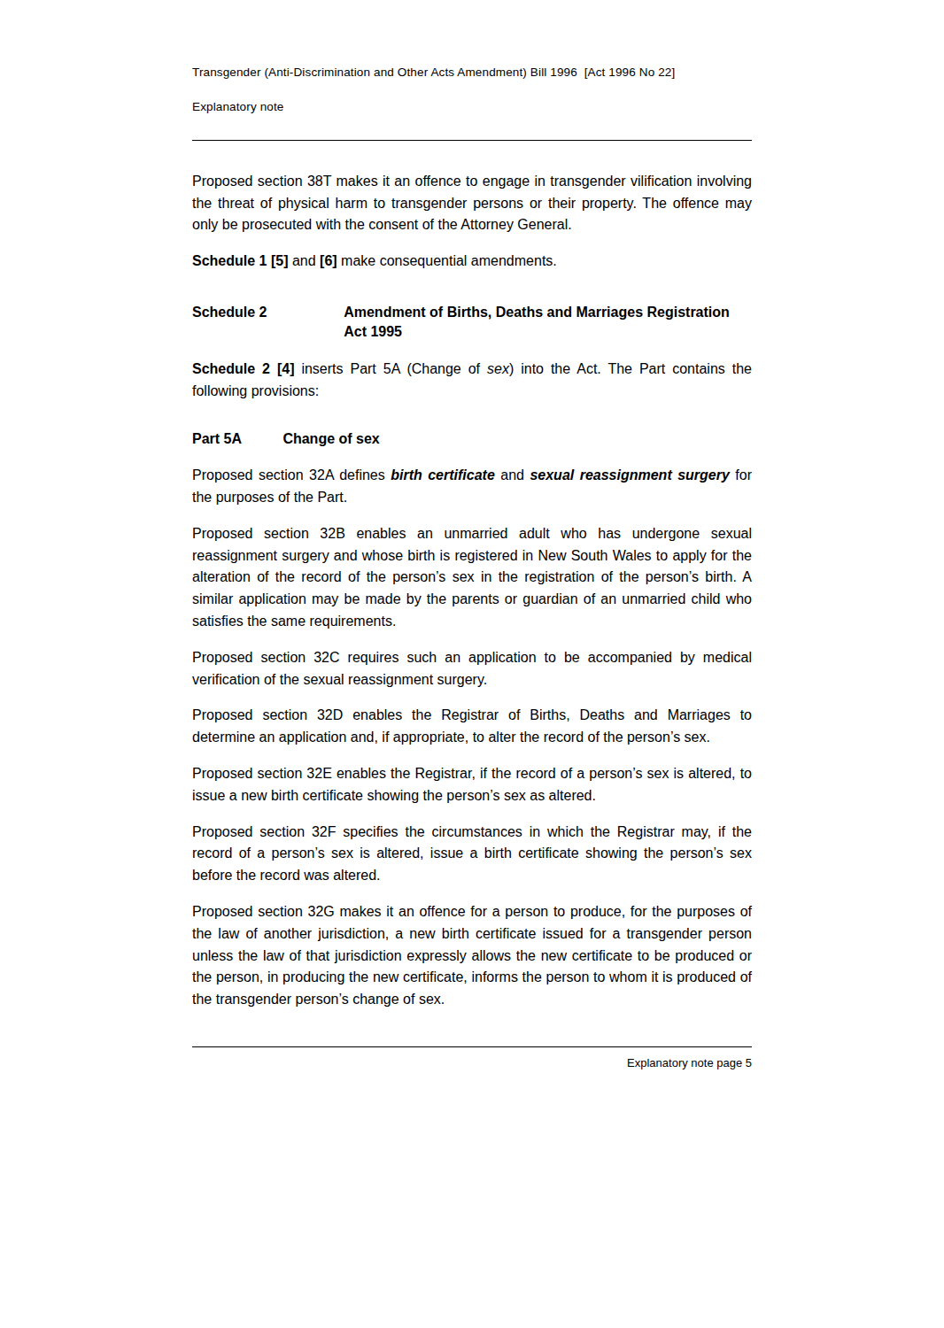Transgender (Anti-Discrimination and Other Acts Amendment) Bill 1996 [Act 1996 No 22]
Explanatory note
Proposed section 38T makes it an offence to engage in transgender vilification involving the threat of physical harm to transgender persons or their property. The offence may only be prosecuted with the consent of the Attorney General.
Schedule 1 [5] and [6] make consequential amendments.
Schedule 2 Amendment of Births, Deaths and Marriages Registration Act 1995
Schedule 2 [4] inserts Part 5A (Change of sex) into the Act. The Part contains the following provisions:
Part 5A Change of sex
Proposed section 32A defines birth certificate and sexual reassignment surgery for the purposes of the Part.
Proposed section 32B enables an unmarried adult who has undergone sexual reassignment surgery and whose birth is registered in New South Wales to apply for the alteration of the record of the person’s sex in the registration of the person’s birth. A similar application may be made by the parents or guardian of an unmarried child who satisfies the same requirements.
Proposed section 32C requires such an application to be accompanied by medical verification of the sexual reassignment surgery.
Proposed section 32D enables the Registrar of Births, Deaths and Marriages to determine an application and, if appropriate, to alter the record of the person’s sex.
Proposed section 32E enables the Registrar, if the record of a person’s sex is altered, to issue a new birth certificate showing the person’s sex as altered.
Proposed section 32F specifies the circumstances in which the Registrar may, if the record of a person’s sex is altered, issue a birth certificate showing the person’s sex before the record was altered.
Proposed section 32G makes it an offence for a person to produce, for the purposes of the law of another jurisdiction, a new birth certificate issued for a transgender person unless the law of that jurisdiction expressly allows the new certificate to be produced or the person, in producing the new certificate, informs the person to whom it is produced of the transgender person’s change of sex.
Explanatory note page 5